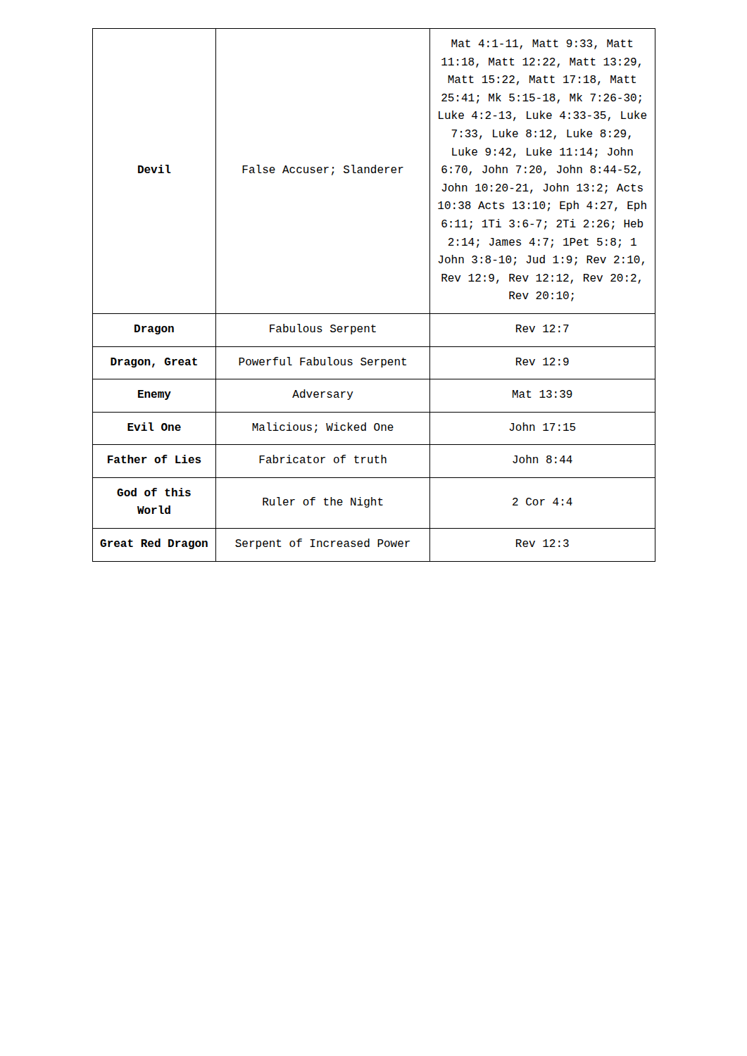| Devil | False Accuser; Slanderer | Mat 4:1-11, Matt 9:33, Matt 11:18, Matt 12:22, Matt 13:29, Matt 15:22, Matt 17:18, Matt 25:41; Mk 5:15-18, Mk 7:26-30; Luke 4:2-13, Luke 4:33-35, Luke 7:33, Luke 8:12, Luke 8:29, Luke 9:42, Luke 11:14; John 6:70, John 7:20, John 8:44-52, John 10:20-21, John 13:2; Acts 10:38 Acts 13:10; Eph 4:27, Eph 6:11; 1Ti 3:6-7; 2Ti 2:26; Heb 2:14; James 4:7; 1Pet 5:8; 1 John 3:8-10; Jud 1:9; Rev 2:10, Rev 12:9, Rev 12:12, Rev 20:2, Rev 20:10; |
| Dragon | Fabulous Serpent | Rev 12:7 |
| Dragon, Great | Powerful Fabulous Serpent | Rev 12:9 |
| Enemy | Adversary | Mat 13:39 |
| Evil One | Malicious; Wicked One | John 17:15 |
| Father of Lies | Fabricator of truth | John 8:44 |
| God of this World | Ruler of the Night | 2 Cor 4:4 |
| Great Red Dragon | Serpent of Increased Power | Rev 12:3 |